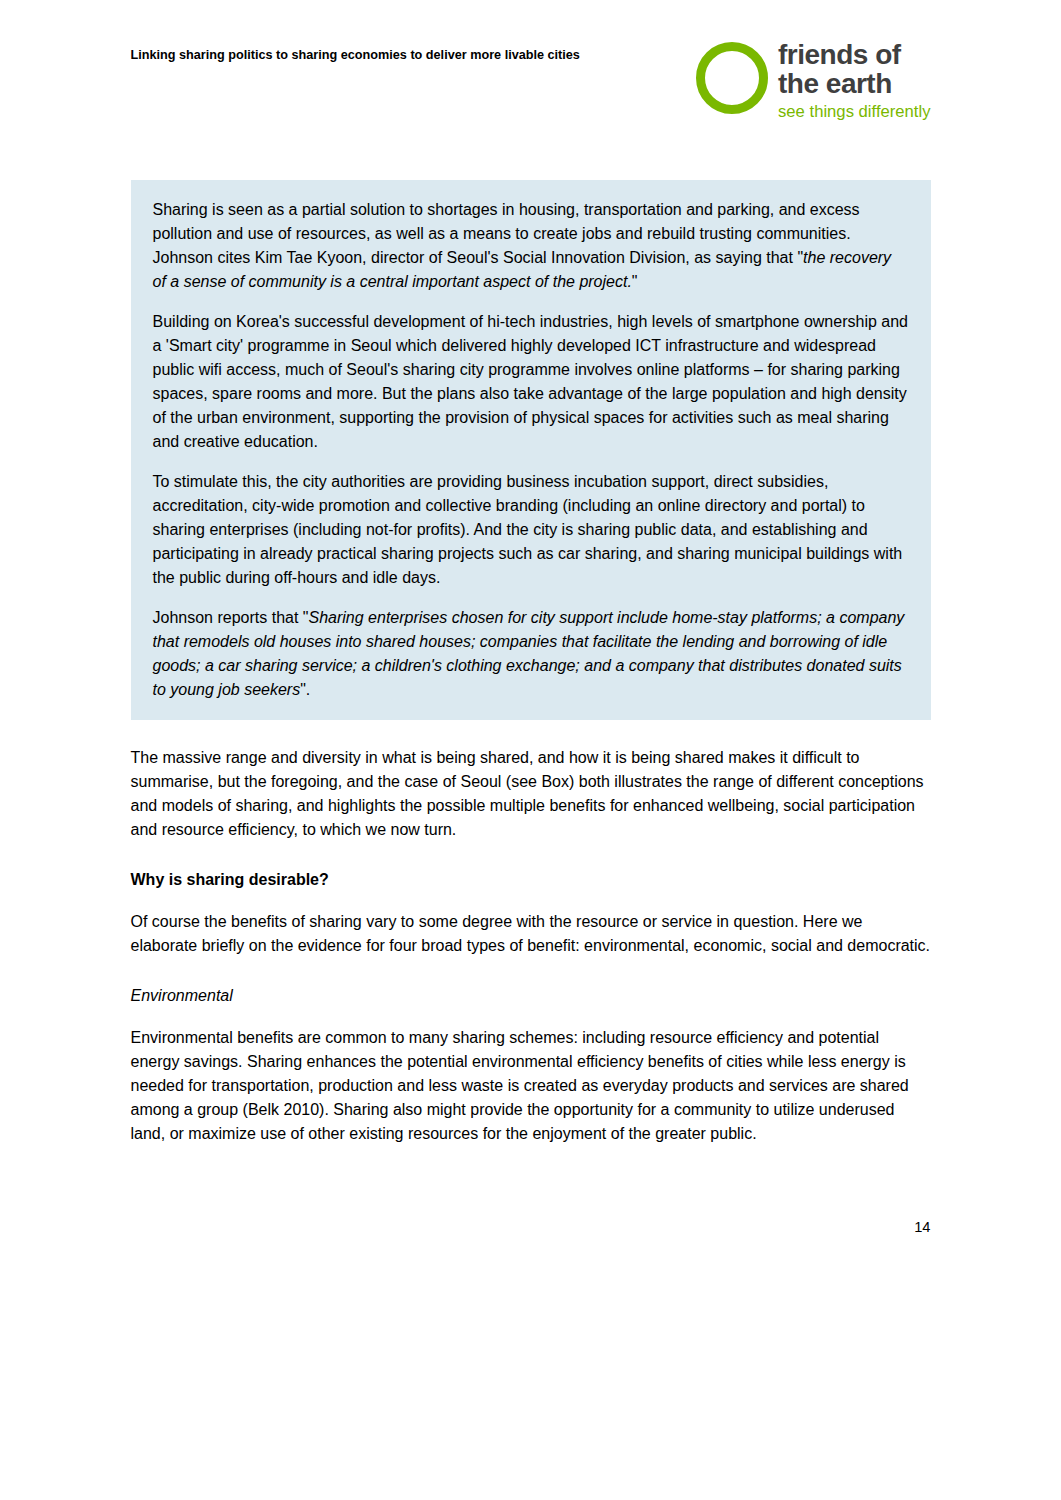Linking sharing politics to sharing economies to deliver more livable cities
friends of
the earth
see things differently
Sharing is seen as a partial solution to shortages in housing, transportation and parking, and excess pollution and use of resources, as well as a means to create jobs and rebuild trusting communities. Johnson cites Kim Tae Kyoon, director of Seoul's Social Innovation Division, as saying that "the recovery of a sense of community is a central important aspect of the project."
Building on Korea's successful development of hi-tech industries, high levels of smartphone ownership and a 'Smart city' programme in Seoul which delivered highly developed ICT infrastructure and widespread public wifi access, much of Seoul's sharing city programme involves online platforms – for sharing parking spaces, spare rooms and more. But the plans also take advantage of the large population and high density of the urban environment, supporting the provision of physical spaces for activities such as meal sharing and creative education.
To stimulate this, the city authorities are providing business incubation support, direct subsidies, accreditation, city-wide promotion and collective branding (including an online directory and portal) to sharing enterprises (including not-for profits). And the city is sharing public data, and establishing and participating in already practical sharing projects such as car sharing, and sharing municipal buildings with the public during off-hours and idle days.
Johnson reports that "Sharing enterprises chosen for city support include home-stay platforms; a company that remodels old houses into shared houses; companies that facilitate the lending and borrowing of idle goods; a car sharing service; a children's clothing exchange; and a company that distributes donated suits to young job seekers".
The massive range and diversity in what is being shared, and how it is being shared makes it difficult to summarise, but the foregoing, and the case of Seoul (see Box) both illustrates the range of different conceptions and models of sharing, and highlights the possible multiple benefits for enhanced wellbeing, social participation and resource efficiency, to which we now turn.
Why is sharing desirable?
Of course the benefits of sharing vary to some degree with the resource or service in question. Here we elaborate briefly on the evidence for four broad types of benefit: environmental, economic, social and democratic.
Environmental
Environmental benefits are common to many sharing schemes: including resource efficiency and potential energy savings. Sharing enhances the potential environmental efficiency benefits of cities while less energy is needed for transportation, production and less waste is created as everyday products and services are shared among a group (Belk 2010). Sharing also might provide the opportunity for a community to utilize underused land, or maximize use of other existing resources for the enjoyment of the greater public.
14